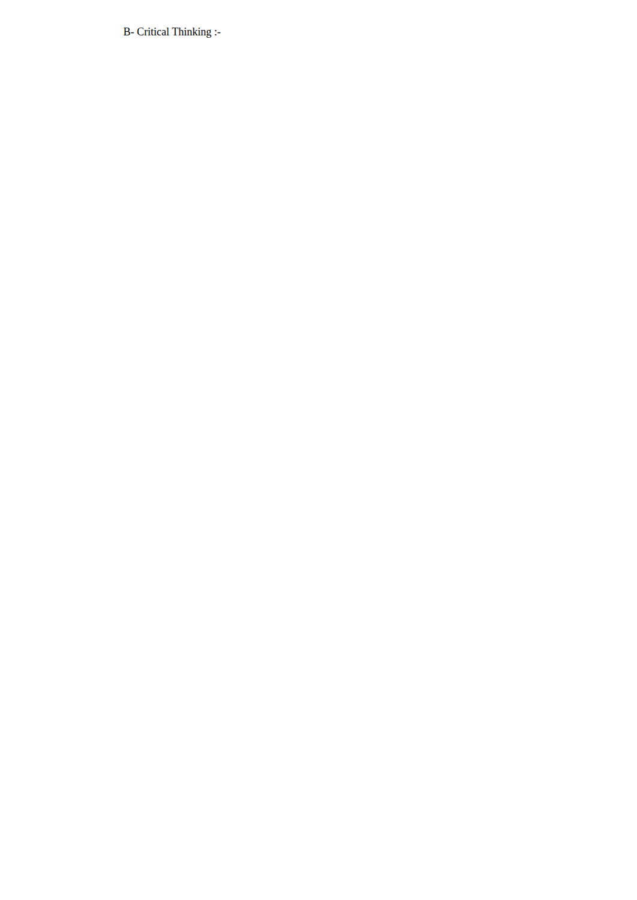B- Critical Thinking :-